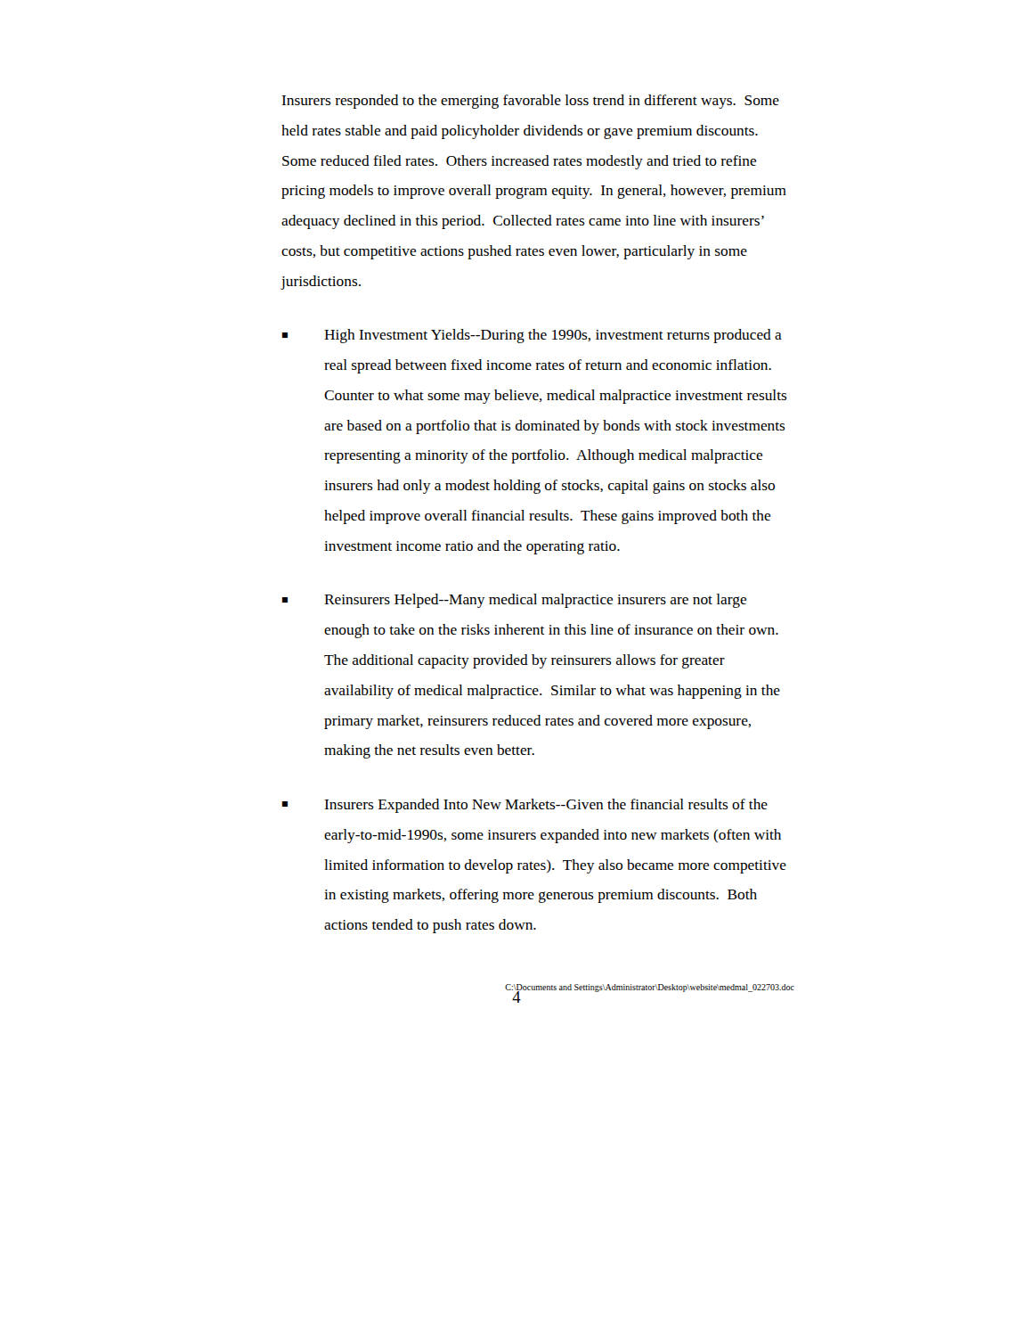Insurers responded to the emerging favorable loss trend in different ways. Some held rates stable and paid policyholder dividends or gave premium discounts. Some reduced filed rates. Others increased rates modestly and tried to refine pricing models to improve overall program equity. In general, however, premium adequacy declined in this period. Collected rates came into line with insurers’ costs, but competitive actions pushed rates even lower, particularly in some jurisdictions.
High Investment Yields--During the 1990s, investment returns produced a real spread between fixed income rates of return and economic inflation. Counter to what some may believe, medical malpractice investment results are based on a portfolio that is dominated by bonds with stock investments representing a minority of the portfolio. Although medical malpractice insurers had only a modest holding of stocks, capital gains on stocks also helped improve overall financial results. These gains improved both the investment income ratio and the operating ratio.
Reinsurers Helped--Many medical malpractice insurers are not large enough to take on the risks inherent in this line of insurance on their own. The additional capacity provided by reinsurers allows for greater availability of medical malpractice. Similar to what was happening in the primary market, reinsurers reduced rates and covered more exposure, making the net results even better.
Insurers Expanded Into New Markets--Given the financial results of the early-to-mid-1990s, some insurers expanded into new markets (often with limited information to develop rates). They also became more competitive in existing markets, offering more generous premium discounts. Both actions tended to push rates down.
4
C:\Documents and Settings\Administrator\Desktop\website\medmal_022703.doc